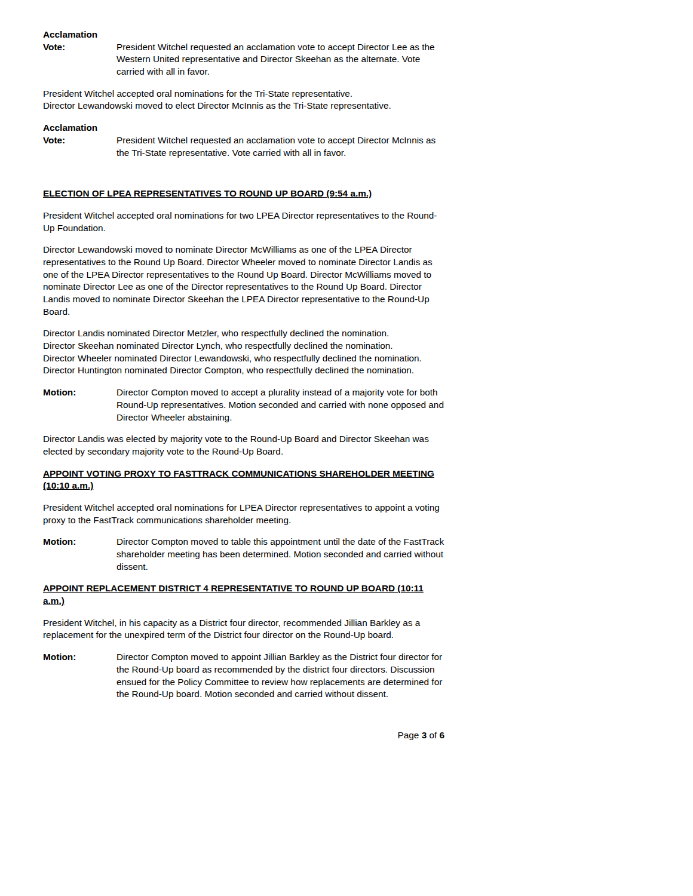Acclamation
Vote:
President Witchel requested an acclamation vote to accept Director Lee as the Western United representative and Director Skeehan as the alternate. Vote carried with all in favor.
President Witchel accepted oral nominations for the Tri-State representative.
Director Lewandowski moved to elect Director McInnis as the Tri-State representative.
Acclamation
Vote:
President Witchel requested an acclamation vote to accept Director McInnis as the Tri-State representative. Vote carried with all in favor.
ELECTION OF LPEA REPRESENTATIVES TO ROUND UP BOARD (9:54 a.m.)
President Witchel accepted oral nominations for two LPEA Director representatives to the Round-Up Foundation.
Director Lewandowski moved to nominate Director McWilliams as one of the LPEA Director representatives to the Round Up Board. Director Wheeler moved to nominate Director Landis as one of the LPEA Director representatives to the Round Up Board. Director McWilliams moved to nominate Director Lee as one of the Director representatives to the Round Up Board. Director Landis moved to nominate Director Skeehan the LPEA Director representative to the Round-Up Board.
Director Landis nominated Director Metzler, who respectfully declined the nomination.
Director Skeehan nominated Director Lynch, who respectfully declined the nomination.
Director Wheeler nominated Director Lewandowski, who respectfully declined the nomination.
Director Huntington nominated Director Compton, who respectfully declined the nomination.
Motion:
Director Compton moved to accept a plurality instead of a majority vote for both Round-Up representatives. Motion seconded and carried with none opposed and Director Wheeler abstaining.
Director Landis was elected by majority vote to the Round-Up Board and Director Skeehan was elected by secondary majority vote to the Round-Up Board.
APPOINT VOTING PROXY TO FASTTRACK COMMUNICATIONS SHAREHOLDER MEETING (10:10 a.m.)
President Witchel accepted oral nominations for LPEA Director representatives to appoint a voting proxy to the FastTrack communications shareholder meeting.
Motion:
Director Compton moved to table this appointment until the date of the FastTrack shareholder meeting has been determined. Motion seconded and carried without dissent.
APPOINT REPLACEMENT DISTRICT 4 REPRESENTATIVE TO ROUND UP BOARD (10:11 a.m.)
President Witchel, in his capacity as a District four director, recommended Jillian Barkley as a replacement for the unexpired term of the District four director on the Round-Up board.
Motion:
Director Compton moved to appoint Jillian Barkley as the District four director for the Round-Up board as recommended by the district four directors. Discussion ensued for the Policy Committee to review how replacements are determined for the Round-Up board. Motion seconded and carried without dissent.
Page 3 of 6